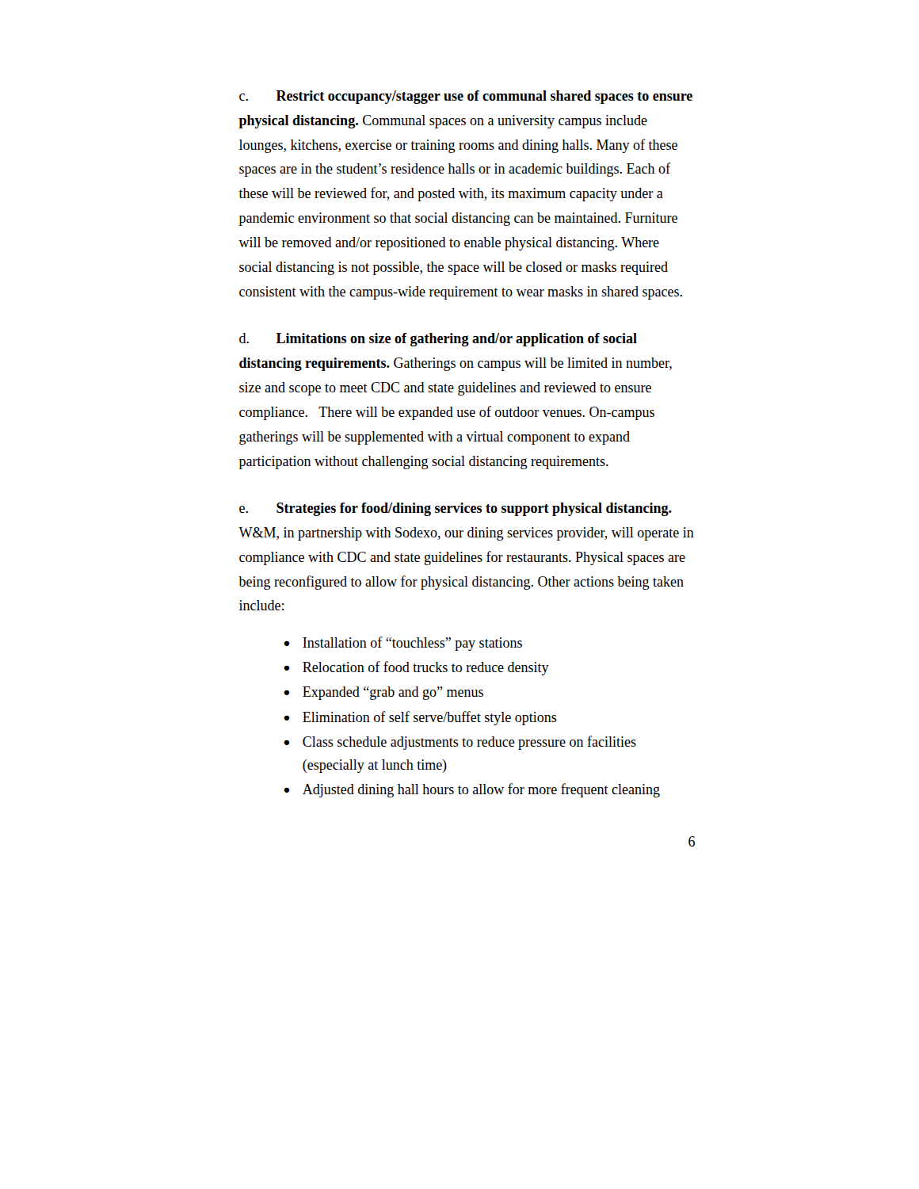c. Restrict occupancy/stagger use of communal shared spaces to ensure physical distancing. Communal spaces on a university campus include lounges, kitchens, exercise or training rooms and dining halls. Many of these spaces are in the student’s residence halls or in academic buildings. Each of these will be reviewed for, and posted with, its maximum capacity under a pandemic environment so that social distancing can be maintained. Furniture will be removed and/or repositioned to enable physical distancing. Where social distancing is not possible, the space will be closed or masks required consistent with the campus-wide requirement to wear masks in shared spaces.
d. Limitations on size of gathering and/or application of social distancing requirements. Gatherings on campus will be limited in number, size and scope to meet CDC and state guidelines and reviewed to ensure compliance. There will be expanded use of outdoor venues. On-campus gatherings will be supplemented with a virtual component to expand participation without challenging social distancing requirements.
e. Strategies for food/dining services to support physical distancing. W&M, in partnership with Sodexo, our dining services provider, will operate in compliance with CDC and state guidelines for restaurants. Physical spaces are being reconfigured to allow for physical distancing. Other actions being taken include:
Installation of “touchless” pay stations
Relocation of food trucks to reduce density
Expanded “grab and go” menus
Elimination of self serve/buffet style options
Class schedule adjustments to reduce pressure on facilities (especially at lunch time)
Adjusted dining hall hours to allow for more frequent cleaning
6